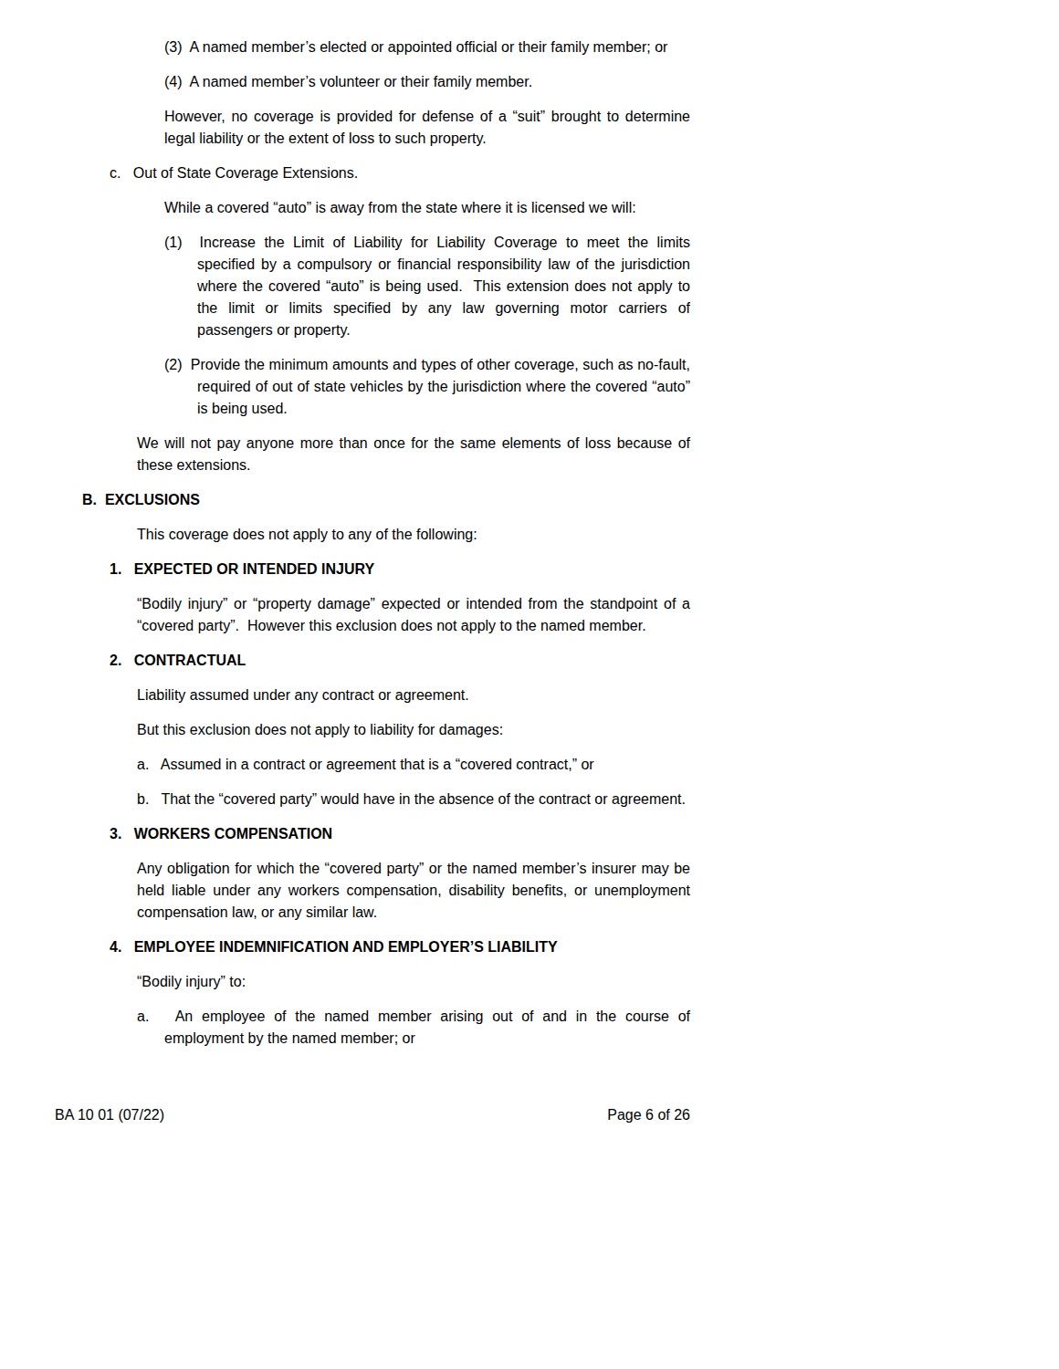(3) A named member’s elected or appointed official or their family member; or
(4) A named member’s volunteer or their family member.
However, no coverage is provided for defense of a “suit” brought to determine legal liability or the extent of loss to such property.
c. Out of State Coverage Extensions.
While a covered “auto” is away from the state where it is licensed we will:
(1) Increase the Limit of Liability for Liability Coverage to meet the limits specified by a compulsory or financial responsibility law of the jurisdiction where the covered “auto” is being used. This extension does not apply to the limit or limits specified by any law governing motor carriers of passengers or property.
(2) Provide the minimum amounts and types of other coverage, such as no-fault, required of out of state vehicles by the jurisdiction where the covered “auto” is being used.
We will not pay anyone more than once for the same elements of loss because of these extensions.
B. EXCLUSIONS
This coverage does not apply to any of the following:
1. EXPECTED OR INTENDED INJURY
“Bodily injury” or “property damage” expected or intended from the standpoint of a “covered party”. However this exclusion does not apply to the named member.
2. CONTRACTUAL
Liability assumed under any contract or agreement.
But this exclusion does not apply to liability for damages:
a. Assumed in a contract or agreement that is a “covered contract,” or
b. That the “covered party” would have in the absence of the contract or agreement.
3. WORKERS COMPENSATION
Any obligation for which the “covered party” or the named member’s insurer may be held liable under any workers compensation, disability benefits, or unemployment compensation law, or any similar law.
4. EMPLOYEE INDEMNIFICATION AND EMPLOYER’S LIABILITY
“Bodily injury” to:
a. An employee of the named member arising out of and in the course of employment by the named member; or
BA 10 01 (07/22) Page 6 of 26